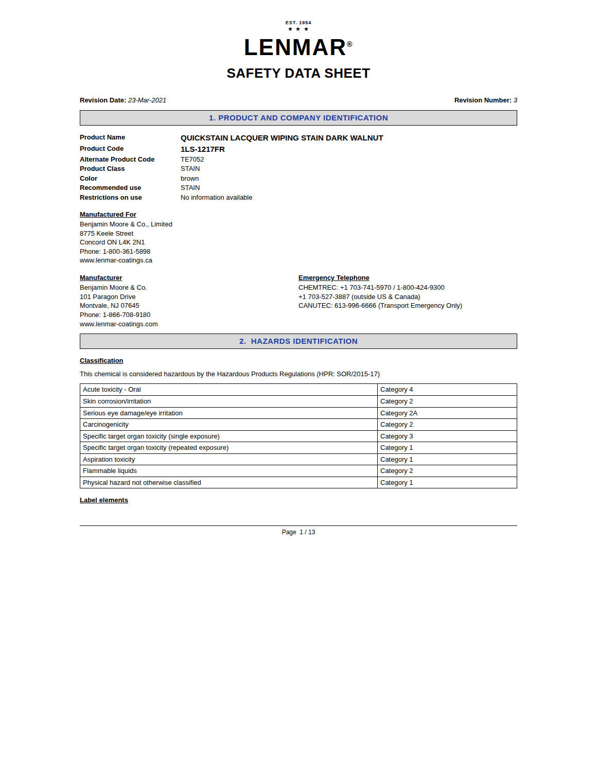EST. 1954 ★ ★ ★
LENMAR®
SAFETY DATA SHEET
Revision Date: 23-Mar-2021 Revision Number: 3
1. PRODUCT AND COMPANY IDENTIFICATION
| Product Name | QUICKSTAIN LACQUER WIPING STAIN DARK WALNUT |
| Product Code | 1LS-1217FR |
| Alternate Product Code | TE7052 |
| Product Class | STAIN |
| Color | brown |
| Recommended use | STAIN |
| Restrictions on use | No information available |
Manufactured For
Benjamin Moore & Co., Limited
8775 Keele Street
Concord ON L4K 2N1
Phone: 1-800-361-5898
www.lenmar-coatings.ca
| Manufacturer Benjamin Moore & Co. 101 Paragon Drive Montvale, NJ 07645 Phone: 1-866-708-9180 www.lenmar-coatings.com | Emergency Telephone CHEMTREC: +1 703-741-5970 / 1-800-424-9300 +1 703-527-3887 (outside US & Canada) CANUTEC: 613-996-6666 (Transport Emergency Only) |
2. HAZARDS IDENTIFICATION
Classification
This chemical is considered hazardous by the Hazardous Products Regulations (HPR: SOR/2015-17)
| Acute toxicity - Oral | Category 4 |
| Skin corrosion/irritation | Category 2 |
| Serious eye damage/eye irritation | Category 2A |
| Carcinogenicity | Category 2 |
| Specific target organ toxicity (single exposure) | Category 3 |
| Specific target organ toxicity (repeated exposure) | Category 1 |
| Aspiration toxicity | Category 1 |
| Flammable liquids | Category 2 |
| Physical hazard not otherwise classified | Category 1 |
Label elements
Page 1 / 13